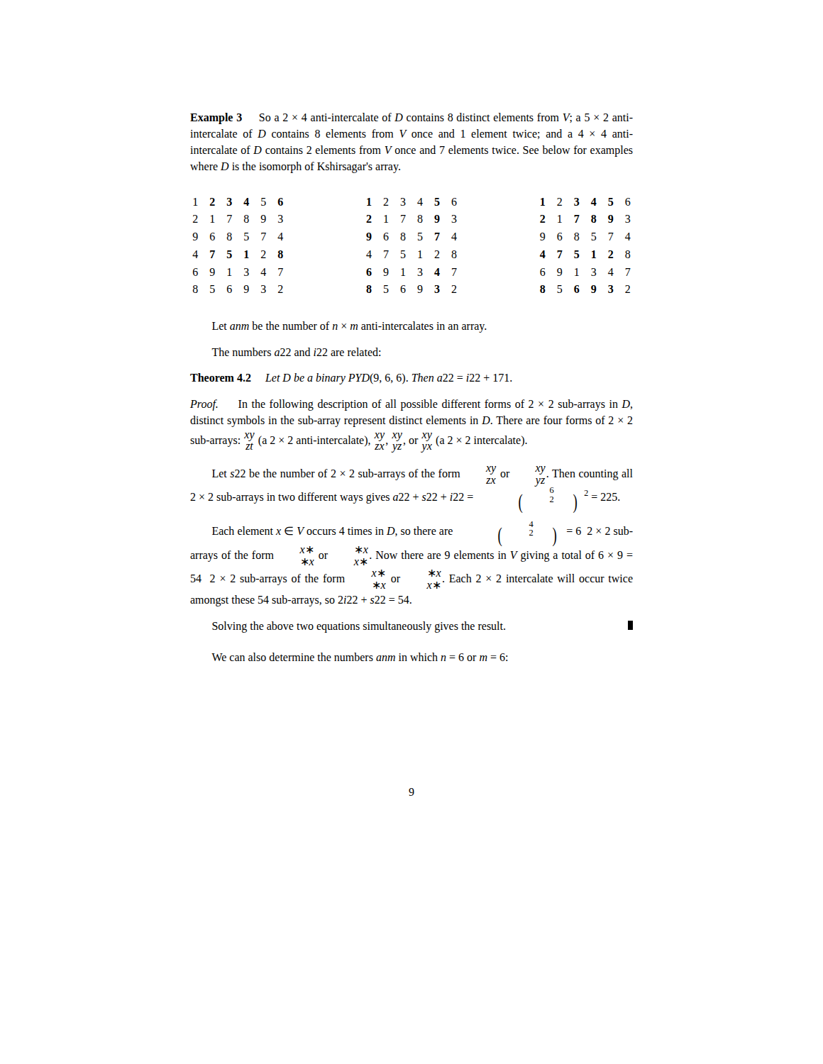Example 3 So a 2 × 4 anti-intercalate of D contains 8 distinct elements from V; a 5 × 2 anti-intercalate of D contains 8 elements from V once and 1 element twice; and a 4 × 4 anti-intercalate of D contains 2 elements from V once and 7 elements twice. See below for examples where D is the isomorph of Kshirsagar's array.
| 1 | 2 | 3 | 4 | 5 | 6 |
| 2 | 1 | 7 | 8 | 9 | 3 |
| 9 | 6 | 8 | 5 | 7 | 4 |
| 4 | 7 | 5 | 1 | 2 | 8 |
| 6 | 9 | 1 | 3 | 4 | 7 |
| 8 | 5 | 6 | 9 | 3 | 2 |
| 1 | 2 | 3 | 4 | 5 | 6 |
| 2 | 1 | 7 | 8 | 9 | 3 |
| 9 | 6 | 8 | 5 | 7 | 4 |
| 4 | 7 | 5 | 1 | 2 | 8 |
| 6 | 9 | 1 | 3 | 4 | 7 |
| 8 | 5 | 6 | 9 | 3 | 2 |
| 1 | 2 | 3 | 4 | 5 | 6 |
| 2 | 1 | 7 | 8 | 9 | 3 |
| 9 | 6 | 8 | 5 | 7 | 4 |
| 4 | 7 | 5 | 1 | 2 | 8 |
| 6 | 9 | 1 | 3 | 4 | 7 |
| 8 | 5 | 6 | 9 | 3 | 2 |
Let anm be the number of n × m anti-intercalates in an array.
The numbers a22 and i22 are related:
Theorem 4.2 Let D be a binary PYD(9, 6, 6). Then a22 = i22 + 171.
Proof. In the following description of all possible different forms of 2 × 2 sub-arrays in D, distinct symbols in the sub-array represent distinct elements in D. There are four forms of 2 × 2 sub-arrays: xy zt (a 2 × 2 anti-intercalate), xy zx, xy yz, or xy yx (a 2 × 2 intercalate).
Let s22 be the number of 2 × 2 sub-arrays of the form xy zx or xy yz. Then counting all 2 × 2 sub-arrays in two different ways gives a22 + s22 + i22 = (62) 2 = 225.
Each element x ∈ V occurs 4 times in D, so there are (42) = 6 2 × 2 sub-arrays of the form x∗∗x or ∗x x∗. Now there are 9 elements in V giving a total of 6 × 9 = 54 2 × 2 sub-arrays of the form x∗∗x or ∗x x∗. Each 2 × 2 intercalate will occur twice amongst these 54 sub-arrays, so 2i22 + s22 = 54.
Solving the above two equations simultaneously gives the result.
We can also determine the numbers anm in which n = 6 or m = 6:
9